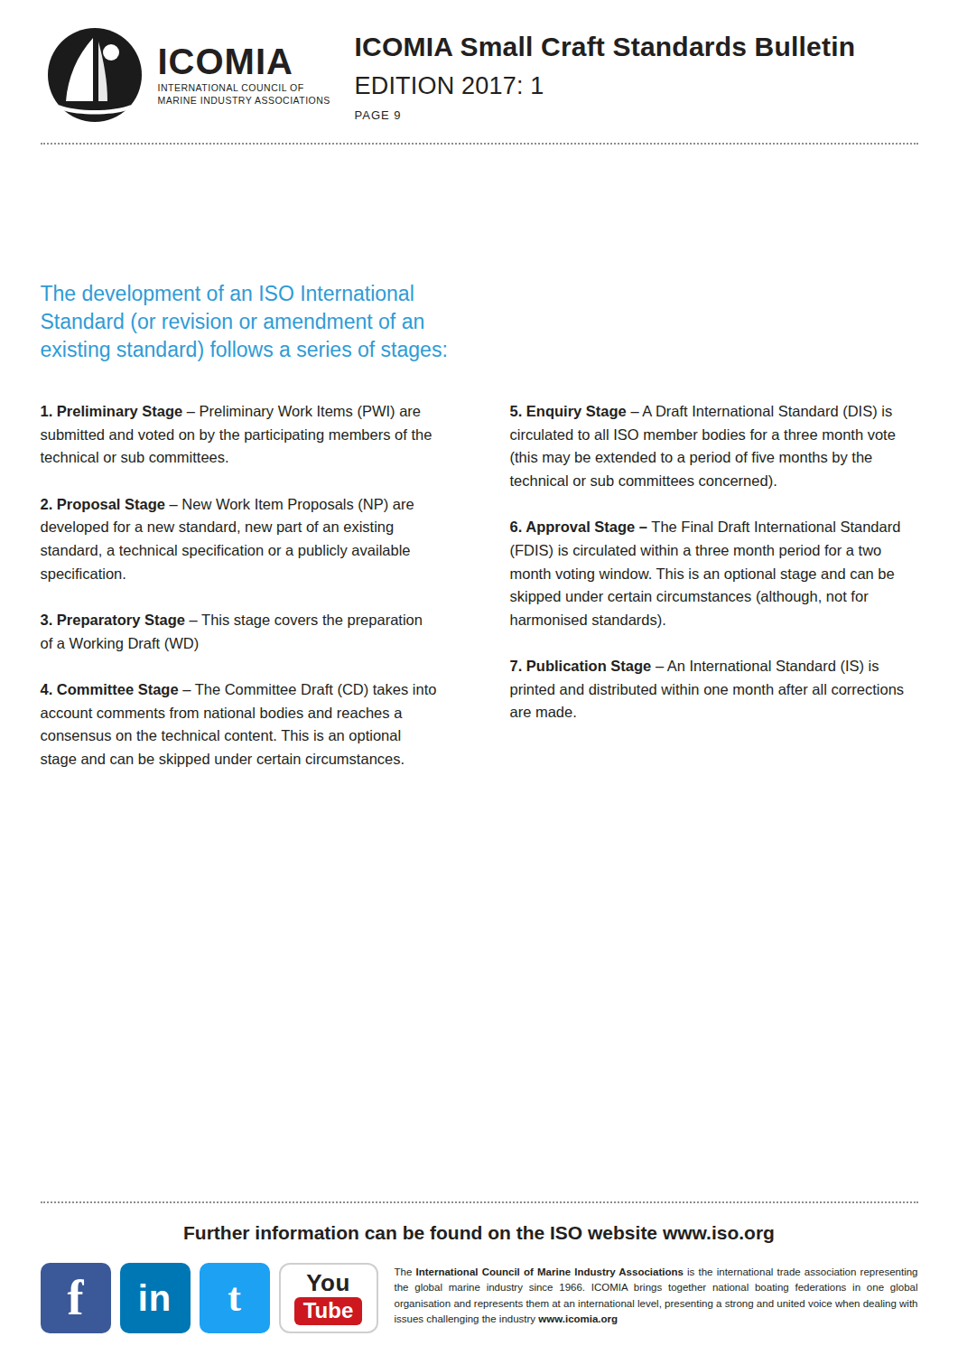ICOMIA
International Council of
Marine Industry Associations
ICOMIA Small Craft Standards Bulletin
EDITION 2017: 1
PAGE 9
The development of an ISO International Standard (or revision or amendment of an existing standard) follows a series of stages:
1. Preliminary Stage – Preliminary Work Items (PWI) are submitted and voted on by the participating members of the technical or sub committees.
2. Proposal Stage – New Work Item Proposals (NP) are developed for a new standard, new part of an existing standard, a technical specification or a publicly available specification.
3. Preparatory Stage – This stage covers the preparation of a Working Draft (WD)
4. Committee Stage – The Committee Draft (CD) takes into account comments from national bodies and reaches a consensus on the technical content. This is an optional stage and can be skipped under certain circumstances.
5. Enquiry Stage – A Draft International Standard (DIS) is circulated to all ISO member bodies for a three month vote (this may be extended to a period of five months by the technical or sub committees concerned).
6. Approval Stage – The Final Draft International Standard (FDIS) is circulated within a three month period for a two month voting window. This is an optional stage and can be skipped under certain circumstances (although, not for harmonised standards).
7. Publication Stage – An International Standard (IS) is printed and distributed within one month after all corrections are made.
Further information can be found on the ISO website www.iso.org
f in t You Tube
The International Council of Marine Industry Associations is the international trade association representing the global marine industry since 1966. ICOMIA brings together national boating federations in one global organisation and represents them at an international level, presenting a strong and united voice when dealing with issues challenging the industry www.icomia.org